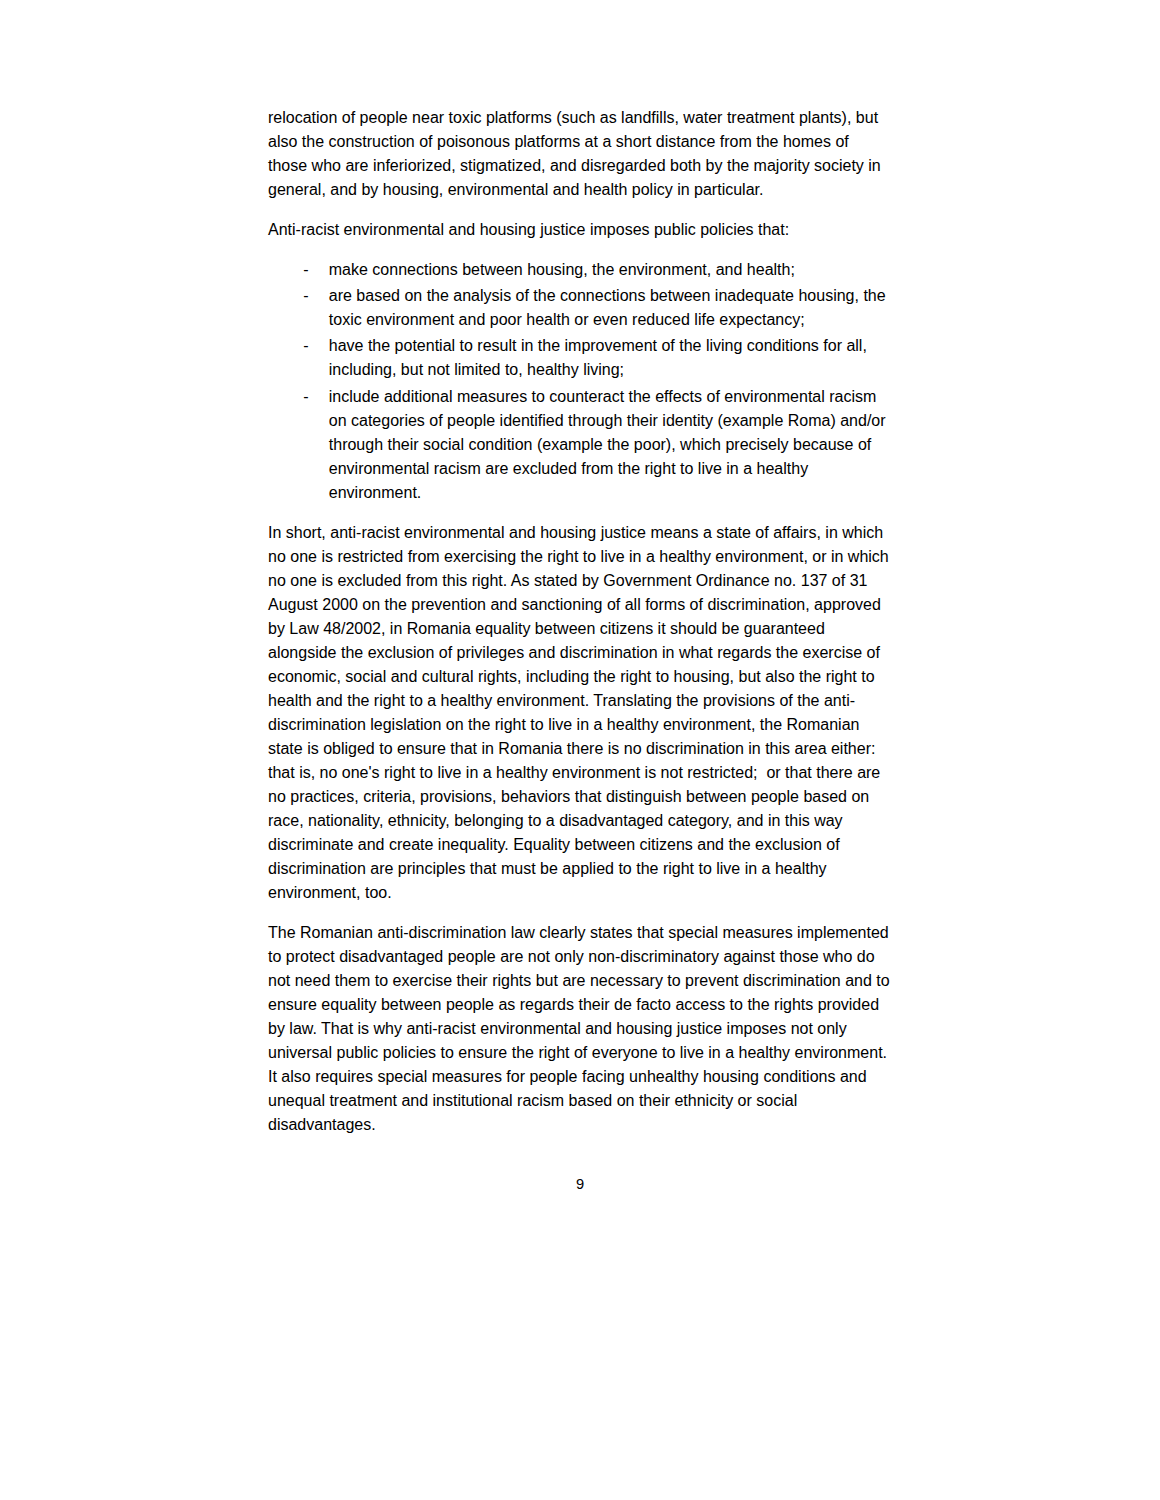relocation of people near toxic platforms (such as landfills, water treatment plants), but also the construction of poisonous platforms at a short distance from the homes of those who are inferiorized, stigmatized, and disregarded both by the majority society in general, and by housing, environmental and health policy in particular.
Anti-racist environmental and housing justice imposes public policies that:
make connections between housing, the environment, and health;
are based on the analysis of the connections between inadequate housing, the toxic environment and poor health or even reduced life expectancy;
have the potential to result in the improvement of the living conditions for all, including, but not limited to, healthy living;
include additional measures to counteract the effects of environmental racism on categories of people identified through their identity (example Roma) and/or through their social condition (example the poor), which precisely because of environmental racism are excluded from the right to live in a healthy environment.
In short, anti-racist environmental and housing justice means a state of affairs, in which no one is restricted from exercising the right to live in a healthy environment, or in which no one is excluded from this right. As stated by Government Ordinance no. 137 of 31 August 2000 on the prevention and sanctioning of all forms of discrimination, approved by Law 48/2002, in Romania equality between citizens it should be guaranteed alongside the exclusion of privileges and discrimination in what regards the exercise of economic, social and cultural rights, including the right to housing, but also the right to health and the right to a healthy environment. Translating the provisions of the anti-discrimination legislation on the right to live in a healthy environment, the Romanian state is obliged to ensure that in Romania there is no discrimination in this area either: that is, no one's right to live in a healthy environment is not restricted; or that there are no practices, criteria, provisions, behaviors that distinguish between people based on race, nationality, ethnicity, belonging to a disadvantaged category, and in this way discriminate and create inequality. Equality between citizens and the exclusion of discrimination are principles that must be applied to the right to live in a healthy environment, too.
The Romanian anti-discrimination law clearly states that special measures implemented to protect disadvantaged people are not only non-discriminatory against those who do not need them to exercise their rights but are necessary to prevent discrimination and to ensure equality between people as regards their de facto access to the rights provided by law. That is why anti-racist environmental and housing justice imposes not only universal public policies to ensure the right of everyone to live in a healthy environment. It also requires special measures for people facing unhealthy housing conditions and unequal treatment and institutional racism based on their ethnicity or social disadvantages.
9